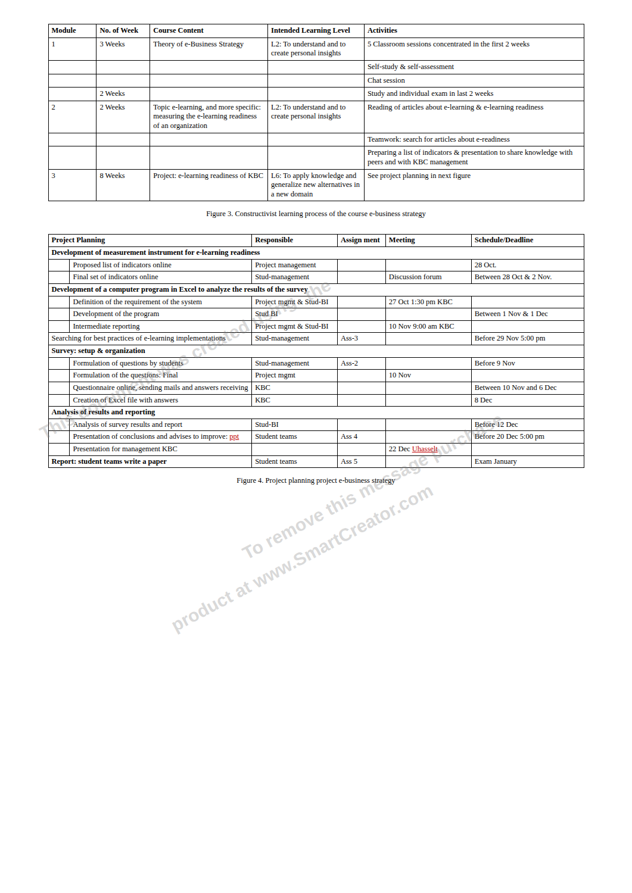| Module | No. of Week | Course Content | Intended Learning Level | Activities |
| --- | --- | --- | --- | --- |
| 1 | 3 Weeks | Theory of e-Business Strategy | L2: To understand and to create personal insights | 5 Classroom sessions concentrated in the first 2 weeks |
| | | | | Self-study & self-assessment |
| | | | | Chat session |
| | 2 Weeks | | | Study and individual exam in last 2 weeks |
| 2 | 2 Weeks | Topic e-learning, and more specific: measuring the e-learning readiness of an organization | L2: To understand and to create personal insights | Reading of articles about e-learning & e-learning readiness |
| | | | | Teamwork: search for articles about e-readiness |
| | | | | Preparing a list of indicators & presentation to share knowledge with peers and with KBC management |
| 3 | 8 Weeks | Project: e-learning readiness of KBC | L6: To apply knowledge and generalize new alternatives in a new domain | See project planning in next figure |
Figure 3. Constructivist learning process of the course e-business strategy
| Project Planning | Responsible | Assign ment | Meeting | Schedule/Deadline |
| --- | --- | --- | --- | --- |
| Development of measurement instrument for e-learning readiness |
| | Proposed list of indicators online | Project management | | | 28 Oct. |
| | Final set of indicators online | Stud-management | | Discussion forum | Between 28 Oct & 2 Nov. |
| Development of a computer program in Excel to analyze the results of the survey |
| | Definition of the requirement of the system | Project mgmt & Stud-BI | | 27 Oct 1:30 pm KBC | |
| | Development of the program | Stud BI | | | Between 1 Nov & 1 Dec |
| | Intermediate reporting | Project mgmt & Stud-BI | | 10 Nov 9:00 am KBC | |
| Searching for best practices of e-learning implementations | Stud-management | Ass-3 | | Before 29 Nov 5:00 pm |
| Survey: setup & organization |
| | Formulation of questions by students | Stud-management | Ass-2 | | Before 9 Nov |
| | Formulation of the questions: Final | Project mgmt | | 10 Nov | |
| | Questionnaire online, sending mails and answers receiving | KBC | | | Between 10 Nov and 6 Dec |
| | Creation of Excel file with answers | KBC | | | 8 Dec |
| Analysis of results and reporting |
| | Analysis of survey results and report | Stud-BI | | | Before 12 Dec |
| | Presentation of conclusions and advises to improve: ppt | Student teams | Ass 4 | | Before 20 Dec 5:00 pm |
| | Presentation for management KBC | | | 22 Dec Uhasselt | |
| Report: student teams write a paper | Student teams | Ass 5 | | Exam January |
Figure 4. Project planning project e-business strategy
This document was created using
the
To remove this message purchase
product at www.SmartCreator.com